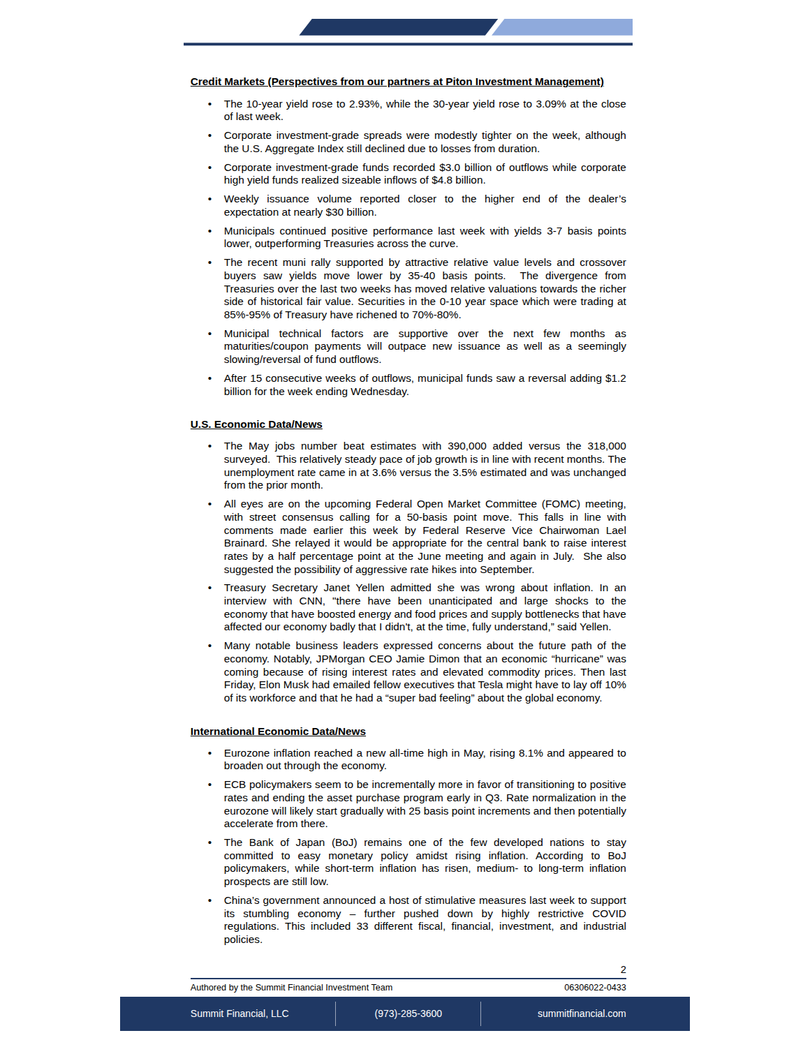Credit Markets (Perspectives from our partners at Piton Investment Management)
The 10-year yield rose to 2.93%, while the 30-year yield rose to 3.09% at the close of last week.
Corporate investment-grade spreads were modestly tighter on the week, although the U.S. Aggregate Index still declined due to losses from duration.
Corporate investment-grade funds recorded $3.0 billion of outflows while corporate high yield funds realized sizeable inflows of $4.8 billion.
Weekly issuance volume reported closer to the higher end of the dealer’s expectation at nearly $30 billion.
Municipals continued positive performance last week with yields 3-7 basis points lower, outperforming Treasuries across the curve.
The recent muni rally supported by attractive relative value levels and crossover buyers saw yields move lower by 35-40 basis points. The divergence from Treasuries over the last two weeks has moved relative valuations towards the richer side of historical fair value. Securities in the 0-10 year space which were trading at 85%-95% of Treasury have richened to 70%-80%.
Municipal technical factors are supportive over the next few months as maturities/coupon payments will outpace new issuance as well as a seemingly slowing/reversal of fund outflows.
After 15 consecutive weeks of outflows, municipal funds saw a reversal adding $1.2 billion for the week ending Wednesday.
U.S. Economic Data/News
The May jobs number beat estimates with 390,000 added versus the 318,000 surveyed. This relatively steady pace of job growth is in line with recent months. The unemployment rate came in at 3.6% versus the 3.5% estimated and was unchanged from the prior month.
All eyes are on the upcoming Federal Open Market Committee (FOMC) meeting, with street consensus calling for a 50-basis point move. This falls in line with comments made earlier this week by Federal Reserve Vice Chairwoman Lael Brainard. She relayed it would be appropriate for the central bank to raise interest rates by a half percentage point at the June meeting and again in July. She also suggested the possibility of aggressive rate hikes into September.
Treasury Secretary Janet Yellen admitted she was wrong about inflation. In an interview with CNN, "there have been unanticipated and large shocks to the economy that have boosted energy and food prices and supply bottlenecks that have affected our economy badly that I didn't, at the time, fully understand,” said Yellen.
Many notable business leaders expressed concerns about the future path of the economy. Notably, JPMorgan CEO Jamie Dimon that an economic “hurricane” was coming because of rising interest rates and elevated commodity prices. Then last Friday, Elon Musk had emailed fellow executives that Tesla might have to lay off 10% of its workforce and that he had a “super bad feeling” about the global economy.
International Economic Data/News
Eurozone inflation reached a new all-time high in May, rising 8.1% and appeared to broaden out through the economy.
ECB policymakers seem to be incrementally more in favor of transitioning to positive rates and ending the asset purchase program early in Q3. Rate normalization in the eurozone will likely start gradually with 25 basis point increments and then potentially accelerate from there.
The Bank of Japan (BoJ) remains one of the few developed nations to stay committed to easy monetary policy amidst rising inflation. According to BoJ policymakers, while short-term inflation has risen, medium- to long-term inflation prospects are still low.
China’s government announced a host of stimulative measures last week to support its stumbling economy – further pushed down by highly restrictive COVID regulations. This included 33 different fiscal, financial, investment, and industrial policies.
2
Authored by the Summit Financial Investment Team 06306022-0433
Summit Financial, LLC
(973)-285-3600
summitfinancial.com